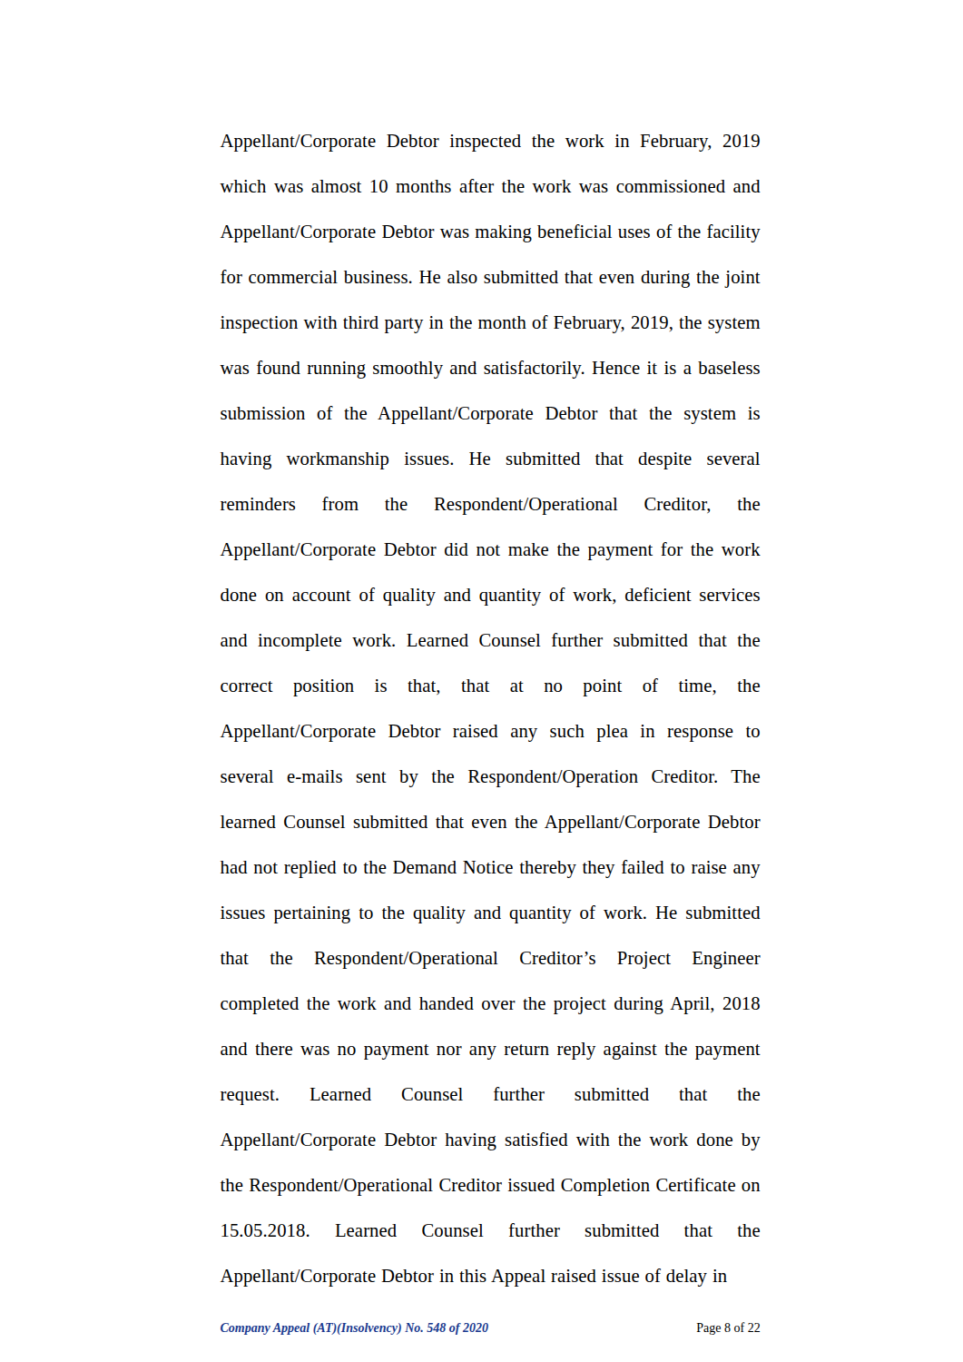Appellant/Corporate Debtor inspected the work in February, 2019 which was almost 10 months after the work was commissioned and Appellant/Corporate Debtor was making beneficial uses of the facility for commercial business. He also submitted that even during the joint inspection with third party in the month of February, 2019, the system was found running smoothly and satisfactorily. Hence it is a baseless submission of the Appellant/Corporate Debtor that the system is having workmanship issues. He submitted that despite several reminders from the Respondent/Operational Creditor, the Appellant/Corporate Debtor did not make the payment for the work done on account of quality and quantity of work, deficient services and incomplete work. Learned Counsel further submitted that the correct position is that, that at no point of time, the Appellant/Corporate Debtor raised any such plea in response to several e-mails sent by the Respondent/Operation Creditor. The learned Counsel submitted that even the Appellant/Corporate Debtor had not replied to the Demand Notice thereby they failed to raise any issues pertaining to the quality and quantity of work. He submitted that the Respondent/Operational Creditor’s Project Engineer completed the work and handed over the project during April, 2018 and there was no payment nor any return reply against the payment request. Learned Counsel further submitted that the Appellant/Corporate Debtor having satisfied with the work done by the Respondent/Operational Creditor issued Completion Certificate on 15.05.2018. Learned Counsel further submitted that the Appellant/Corporate Debtor in this Appeal raised issue of delay in
Company Appeal (AT)(Insolvency) No. 548 of 2020 Page 8 of 22